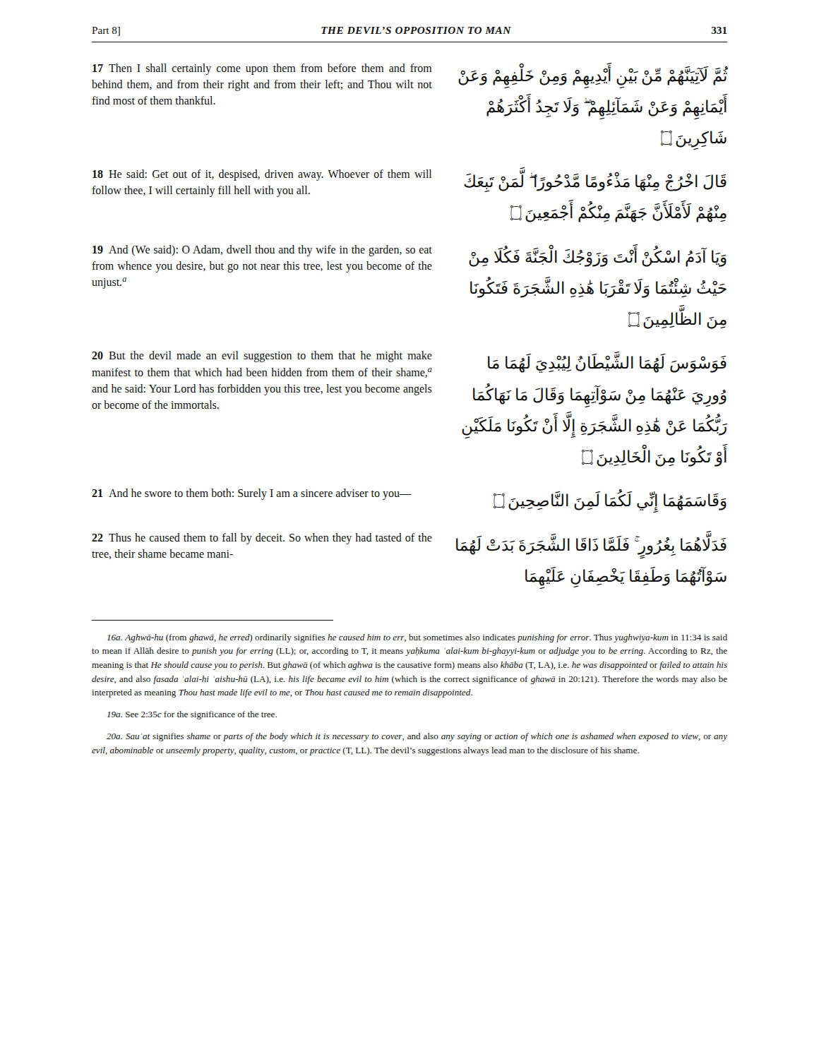Part 8] The Devil’s Opposition to Man 331
17 Then I shall certainly come upon them from before them and from behind them, and from their right and from their left; and Thou wilt not find most of them thankful.
ثُمَّ لَآتِيَنَّهُمْ مِّنْ بَيْنِ أَيْدِيهِمْ وَمِنْ خَلْفِهِمْ وَعَنْ أَيْمَانِهِمْ وَعَنْ شَمَآئِلِهِمْ ۖ وَلَا تَجِدُ أَكْثَرَهُمْ شَاكِرِينَ ۝
18 He said: Get out of it, despised, driven away. Whoever of them will follow thee, I will certainly fill hell with you all.
قَالَ اخْرُجْ مِنْهَا مَذْءُومًا مَّدْحُورًا ۖ لَّمَنْ تَبِعَكَ مِنْهُمْ لَأَمْلَأَنَّ جَهَنَّمَ مِنْكُمْ أَجْمَعِينَ ۝
19 And (We said): O Adam, dwell thou and thy wife in the garden, so eat from whence you desire, but go not near this tree, lest you become of the unjust.a
وَيَا آدَمُ اسْكُنْ أَنْتَ وَزَوْجُكَ الْجَنَّةَ فَكُلَا مِنْ حَيْثُ شِئْتُمَا وَلَا تَقْرَبَا هَٰذِهِ الشَّجَرَةَ فَتَكُونَا مِنَ الظَّالِمِينَ ۝
20 But the devil made an evil suggestion to them that he might make manifest to them that which had been hidden from them of their shame,a and he said: Your Lord has forbidden you this tree, lest you become angels or become of the immortals.
فَوَسْوَسَ لَهُمَا الشَّيْطَانُ لِيُبْدِيَ لَهُمَا مَا وُورِيَ عَنْهُمَا مِنْ سَوْآتِهِمَا وَقَالَ مَا نَهَاكُمَا رَبُّكُمَا عَنْ هَٰذِهِ الشَّجَرَةِ إِلَّا أَنْ تَكُونَا مَلَكَيْنِ أَوْ تَكُونَا مِنَ الْخَالِدِينَ ۝
21 And he swore to them both: Surely I am a sincere adviser to you—
وَقَاسَمَهُمَا إِنِّي لَكُمَا لَمِنَ النَّاصِحِينَ ۝
22 Thus he caused them to fall by deceit. So when they had tasted of the tree, their shame became mani-
فَدَلَّاهُمَا بِغُرُورٍ ۚ فَلَمَّا ذَاقَا الشَّجَرَةَ بَدَتْ لَهُمَا سَوْآتُهُمَا وَطَفِقَا يَخْصِفَانِ عَلَيْهِمَا
16a. Aghwā-hu (from ghawā, he erred) ordinarily signifies he caused him to err, but sometimes also indicates punishing for error. Thus yughwiya-kum in 11:34 is said to mean if Allāh desire to punish you for erring (LL); or, according to T, it means yaḥkuma ʿalai-kum bi-ghayyi-kum or adjudge you to be erring. According to Rz, the meaning is that He should cause you to perish. But ghawā (of which aghwa is the causative form) means also khāba (T, LA), i.e. he was disappointed or failed to attain his desire, and also fasada ʿalai-hi ʿaishu-hū (LA), i.e. his life became evil to him (which is the correct significance of ghawā in 20:121). Therefore the words may also be interpreted as meaning Thou hast made life evil to me, or Thou hast caused me to remain disappointed.
19a. See 2:35c for the significance of the tree.
20a. Sauʾat signifies shame or parts of the body which it is necessary to cover, and also any saying or action of which one is ashamed when exposed to view, or any evil, abominable or unseemly property, quality, custom, or practice (T, LL). The devil’s suggestions always lead man to the disclosure of his shame.